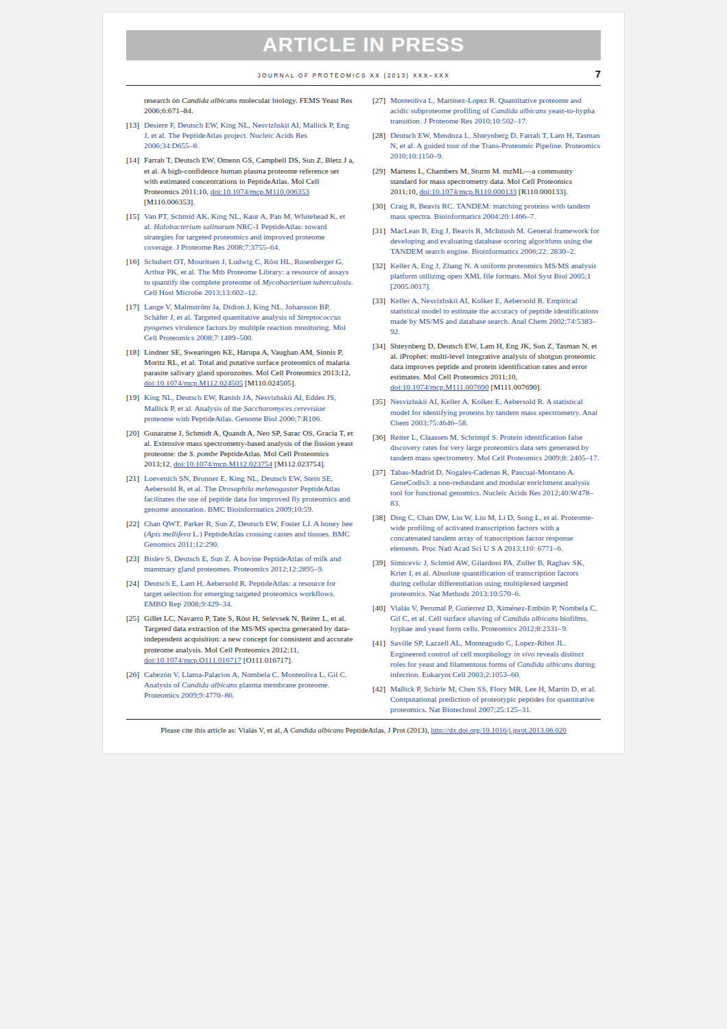ARTICLE IN PRESS
Journal of Proteomics xx (2013) xxx–xxx
7
research on Candida albicans molecular biology. FEMS Yeast Res 2006;6:671–84.
[13] Desiere F, Deutsch EW, King NL, Nesvizhskii AI, Mallick P, Eng J, et al. The PeptideAtlas project. Nucleic Acids Res 2006;34:D655–8.
[14] Farrah T, Deutsch EW, Omenn GS, Campbell DS, Sun Z, Bletz J a, et al. A high-confidence human plasma proteome reference set with estimated concentrations in PeptideAtlas. Mol Cell Proteomics 2011;10, doi:10.1074/mcp.M110.006353 [M110.006353].
[15] Van PT, Schmid AK, King NL, Kaur A, Pan M, Whitehead K, et al. Halobacterium salinarum NRC-1 PeptideAtlas: toward strategies for targeted proteomics and improved proteome coverage. J Proteome Res 2008;7:3755–64.
[16] Schubert OT, Mouritsen J, Ludwig C, Röst HL, Rosenberger G, Arthur PK, et al. The Mtb Proteome Library: a resource of assays to quantify the complete proteome of Mycobacterium tuberculosis. Cell Host Microbe 2013;13:602–12.
[17] Lange V, Malmström Ja, Didion J, King NL, Johansson BP, Schäfer J, et al. Targeted quantitative analysis of Streptococcus pyogenes virulence factors by multiple reaction monitoring. Mol Cell Proteomics 2008;7:1489–500.
[18] Lindner SE, Swearingen KE, Harupa A, Vaughan AM, Sinnis P, Moritz RL, et al. Total and putative surface proteomics of malaria parasite salivary gland sporozoites. Mol Cell Proteomics 2013;12, doi:10.1074/mcp.M112.024505 [M110.024505].
[19] King NL, Deutsch EW, Ranish JA, Nesvizhskii AI, Eddes JS, Mallick P, et al. Analysis of the Saccharomyces cerevisiae proteome with PeptideAtlas. Genome Biol 2006;7:R106.
[20] Gunaratne J, Schmidt A, Quandt A, Neo SP, Sarac OS, Gracia T, et al. Extensive mass spectrometry-based analysis of the fission yeast proteome: the S. pombe PeptideAtlas. Mol Cell Proteomics 2013;12, doi:10.1074/mcp.M112.023754 [M112.023754].
[21] Loevenich SN, Brunner E, King NL, Deutsch EW, Stein SE, Aebersold R, et al. The Drosophila melanogaster PeptideAtlas facilitates the use of peptide data for improved fly proteomics and genome annotation. BMC Bioinformatics 2009;10:59.
[22] Chan QWT, Parker R, Sun Z, Deutsch EW, Foster LJ. A honey bee (Apis mellifera L.) PeptideAtlas crossing castes and tissues. BMC Genomics 2011;12:290.
[23] Bislev S, Deutsch E, Sun Z. A bovine PeptideAtlas of milk and mammary gland proteomes. Proteomics 2012;12:2895–9.
[24] Deutsch E, Lam H, Aebersold R. PeptideAtlas: a resource for target selection for emerging targeted proteomics workflows. EMBO Rep 2008;9:429–34.
[25] Gillet LC, Navarro P, Tate S, Röst H, Selevsek N, Reiter L, et al. Targeted data extraction of the MS/MS spectra generated by data-independent acquisition: a new concept for consistent and accurate proteome analysis. Mol Cell Proteomics 2012;11, doi:10.1074/mcp.O111.016717 [O111.016717].
[26] Cabezón V, Llama-Palacios A, Nombela C, Monteoliva L, Gil C. Analysis of Candida albicans plasma membrane proteome. Proteomics 2009;9:4770–86.
[27] Monteoliva L, Martinez-Lopez R. Quantitative proteome and acidic subproteome profiling of Candida albicans yeast-to-hypha transition. J Proteome Res 2010;10:502–17.
[28] Deutsch EW, Mendoza L, Shteynberg D, Farrah T, Lam H, Tasman N, et al. A guided tour of the Trans-Proteomic Pipeline. Proteomics 2010;10:1150–9.
[29] Martens L, Chambers M, Sturm M. mzML—a community standard for mass spectrometry data. Mol Cell Proteomics 2011;10, doi:10.1074/mcp.R110.000133 [R110.000133].
[30] Craig R, Beavis RC. TANDEM: matching proteins with tandem mass spectra. Bioinformatics 2004;20:1466–7.
[31] MacLean B, Eng J, Beavis R, McIntosh M. General framework for developing and evaluating database scoring algorithms using the TANDEM search engine. Bioinformatics 2006;22: 2830–2.
[32] Keller A, Eng J, Zhang N. A uniform proteomics MS/MS analysis platform utilizing open XML file formats. Mol Syst Biol 2005;1 [2005.0017].
[33] Keller A, Nesvizhskii AI, Kolker E, Aebersold R. Empirical statistical model to estimate the accuracy of peptide identifications made by MS/MS and database search. Anal Chem 2002;74:5383–92.
[34] Shteynberg D, Deutsch EW, Lam H, Eng JK, Sun Z, Tasman N, et al. iProphet: multi-level integrative analysis of shotgun proteomic data improves peptide and protein identification rates and error estimates. Mol Cell Proteomics 2011;10, doi:10.1074/mcp.M111.007690 [M111.007690].
[35] Nesvizhskii AI, Keller A, Kolker E, Aebersold R. A statistical model for identifying proteins by tandem mass spectrometry. Anal Chem 2003;75:4646–58.
[36] Reiter L, Claassen M, Schrimpf S. Protein identification false discovery rates for very large proteomics data sets generated by tandem mass spectrometry. Mol Cell Proteomics 2009;8: 2405–17.
[37] Tabas-Madrid D, Nogales-Cadenas R, Pascual-Montano A. GeneCodis3: a non-redundant and modular enrichment analysis tool for functional genomics. Nucleic Acids Res 2012;40:W478–83.
[38] Ding C, Chan DW, Liu W, Liu M, Li D, Song L, et al. Proteome-wide profiling of activated transcription factors with a concatenated tandem array of transcription factor response elements. Proc Natl Acad Sci U S A 2013;110: 6771–6.
[39] Simicevic J, Schmid AW, Gilardoni PA, Zoller B, Raghav SK, Krier I, et al. Absolute quantification of transcription factors during cellular differentiation using multiplexed targeted proteomics. Nat Methods 2013;10:570–6.
[40] Vialás V, Perumal P, Gutierrez D, Ximénez-Embún P, Nombela C, Gil C, et al. Cell surface shaving of Candida albicans biofilms, hyphae and yeast form cells. Proteomics 2012;8:2331–9.
[41] Saville SP, Lazzell AL, Monteagudo C, Lopez-Ribot JL. Engineered control of cell morphology in vivo reveals distinct roles for yeast and filamentous forms of Candida albicans during infection. Eukaryot Cell 2003;2:1053–60.
[42] Mallick P, Schirle M, Chen SS, Flory MR, Lee H, Martin D, et al. Computational prediction of proteotypic peptides for quantitative proteomics. Nat Biotechnol 2007;25:125–31.
Please cite this article as: Vialás V, et al, A Candida albicans PeptideAtlas, J Prot (2013), http://dx.doi.org/10.1016/j.jprot.2013.06.020